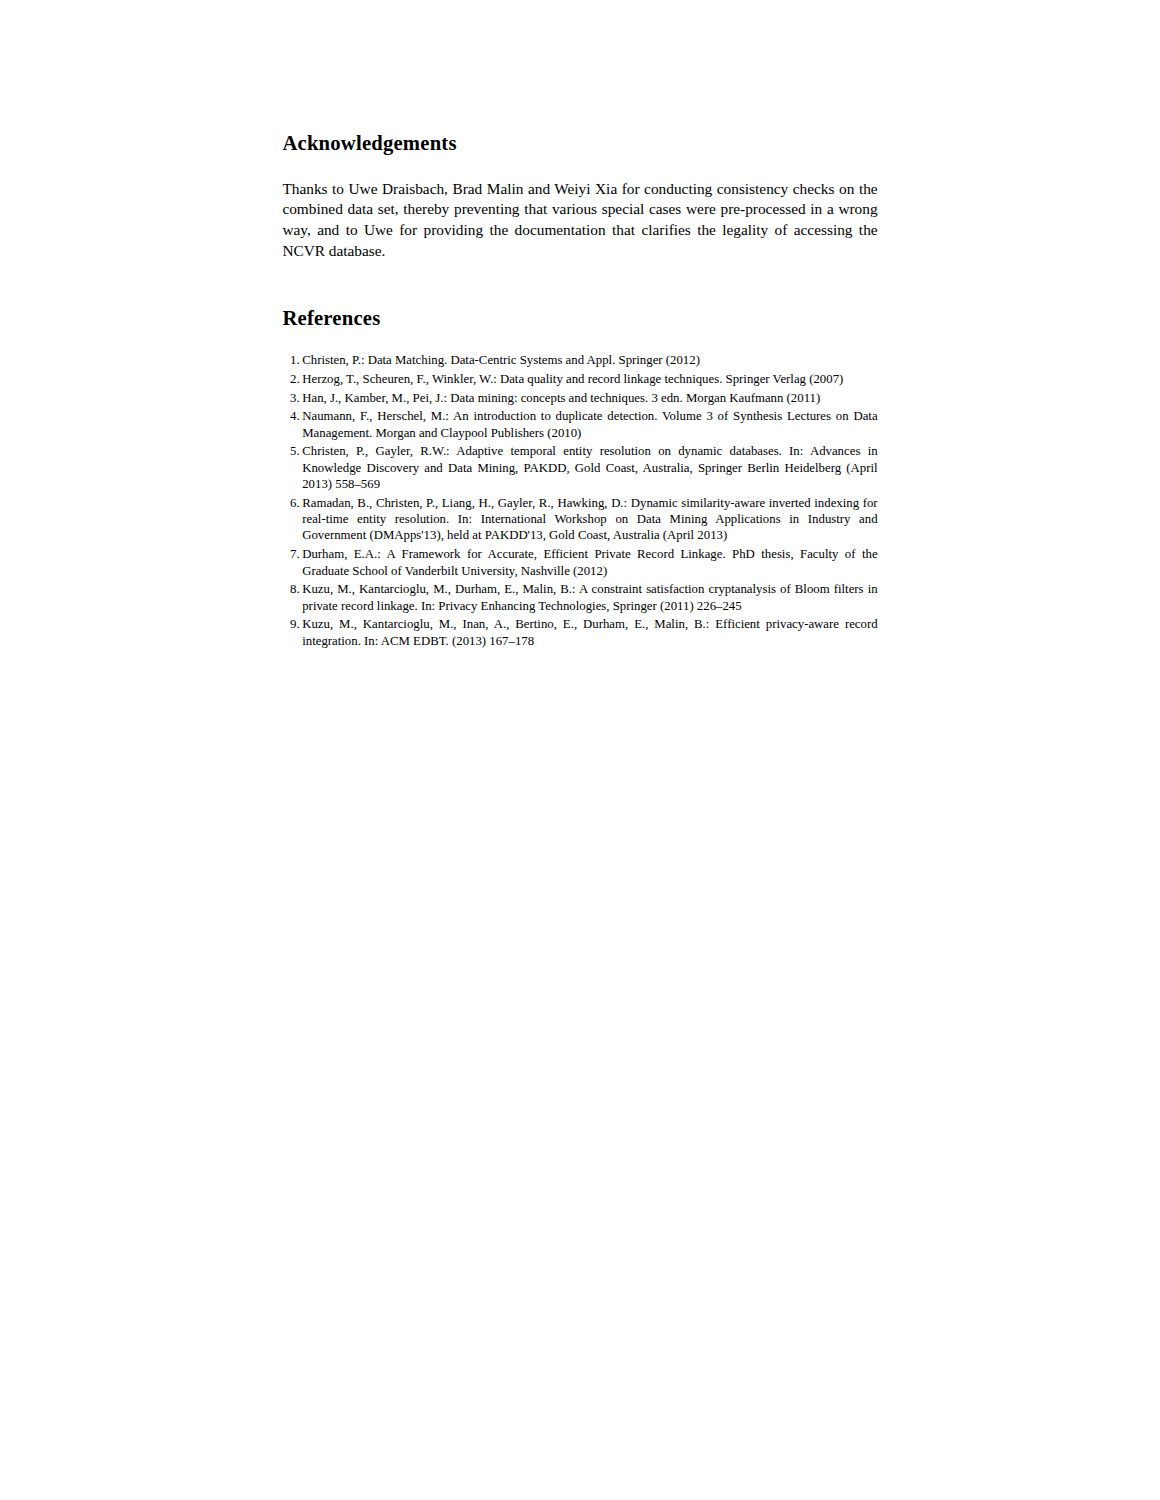Acknowledgements
Thanks to Uwe Draisbach, Brad Malin and Weiyi Xia for conducting consistency checks on the combined data set, thereby preventing that various special cases were pre-processed in a wrong way, and to Uwe for providing the documentation that clarifies the legality of accessing the NCVR database.
References
1 Christen, P.: Data Matching. Data-Centric Systems and Appl. Springer (2012)
2 Herzog, T., Scheuren, F., Winkler, W.: Data quality and record linkage techniques. Springer Verlag (2007)
3 Han, J., Kamber, M., Pei, J.: Data mining: concepts and techniques. 3 edn. Morgan Kaufmann (2011)
4 Naumann, F., Herschel, M.: An introduction to duplicate detection. Volume 3 of Synthesis Lectures on Data Management. Morgan and Claypool Publishers (2010)
5 Christen, P., Gayler, R.W.: Adaptive temporal entity resolution on dynamic databases. In: Advances in Knowledge Discovery and Data Mining, PAKDD, Gold Coast, Australia, Springer Berlin Heidelberg (April 2013) 558–569
6 Ramadan, B., Christen, P., Liang, H., Gayler, R., Hawking, D.: Dynamic similarity-aware inverted indexing for real-time entity resolution. In: International Workshop on Data Mining Applications in Industry and Government (DMApps'13), held at PAKDD'13, Gold Coast, Australia (April 2013)
7 Durham, E.A.: A Framework for Accurate, Efficient Private Record Linkage. PhD thesis, Faculty of the Graduate School of Vanderbilt University, Nashville (2012)
8 Kuzu, M., Kantarcioglu, M., Durham, E., Malin, B.: A constraint satisfaction cryptanalysis of Bloom filters in private record linkage. In: Privacy Enhancing Technologies, Springer (2011) 226–245
9 Kuzu, M., Kantarcioglu, M., Inan, A., Bertino, E., Durham, E., Malin, B.: Efficient privacy-aware record integration. In: ACM EDBT. (2013) 167–178